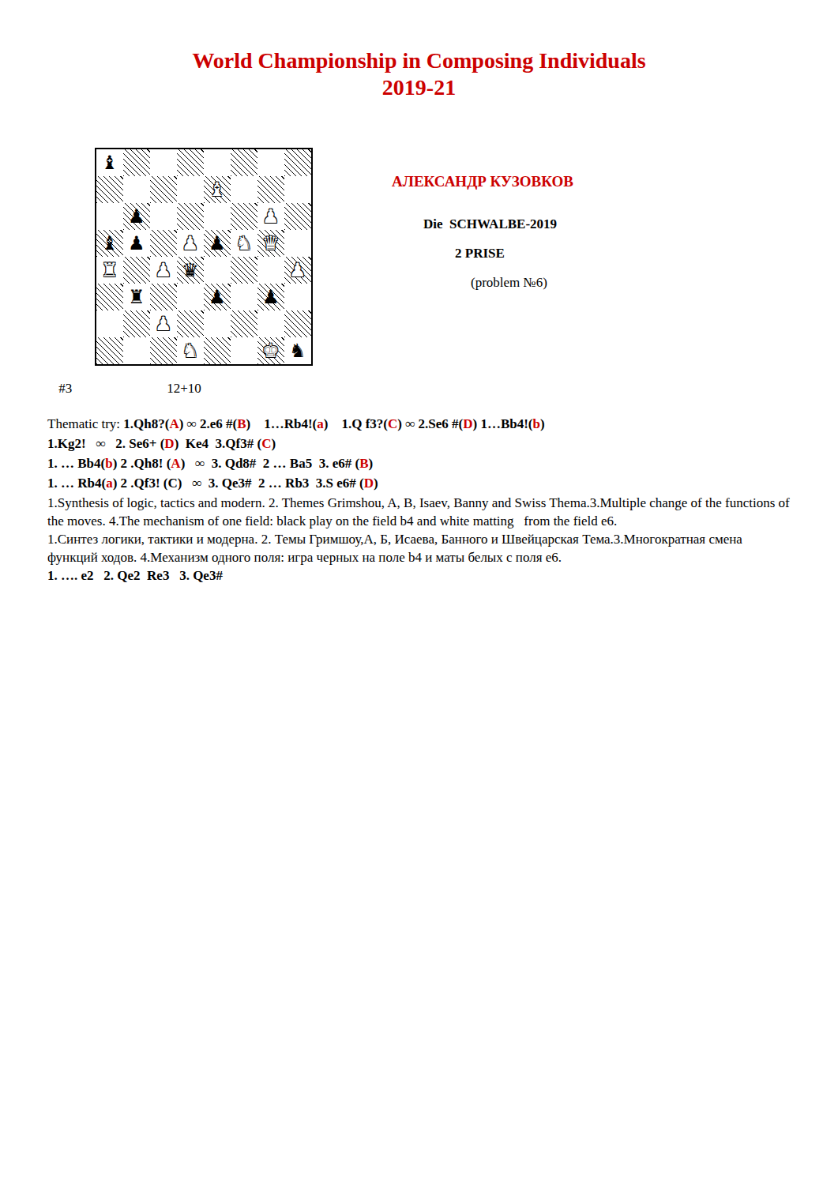World Championship in Composing Individuals
2019-21
| ♝ | | | | | | | |
| | | | | ♝ | | | |
| | ♟ | | | | | ♟ | |
| ♝ | ♟ | | ♟ | ♟ | ♞ | ♛ | |
| ♜ | | ♟ | ♛ | | | | ♟ |
| | ♜ | | | ♟ | | ♟ | |
| | | ♟ | | | | | |
| | | | ♞ | | | ♚ | ♞ |
АЛЕКСАНДР КУЗОВКОВ
Die SCHWALBE-2019
2 PRISE
(problem №6)
#312+10
Thematic try: 1.Qh8?(A) ∞ 2.e6 #(B) 1…Rb4!(a) 1.Q f3?(C) ∞ 2.Se6 #(D) 1…Bb4!(b)
1.Kg2! ∞ 2. Se6+ (D) Ke4 3.Qf3# (C)
1. … Bb4(b) 2 .Qh8! (A) ∞ 3. Qd8# 2 … Ba5 3. e6# (B)
1. … Rb4(a) 2 .Qf3! (C) ∞ 3. Qe3# 2 … Rb3 3.S e6# (D)
1.Synthesis of logic, tactics and modern. 2. Themes Grimshou, A, B, Isaev, Banny and Swiss Thema.3.Multiple change of the functions of the moves. 4.The mechanism of one field: black play on the field b4 and white matting from the field e6.
1.Синтез логики, тактики и модерна. 2. Темы Гримшоу,А, Б, Исаева, Банного и Швейцарская Тема.3.Многократная смена функций ходов. 4.Механизм одного поля: игра черных на поле b4 и маты белых с поля e6.
1. …. e2 2. Qe2 Re3 3. Qe3#